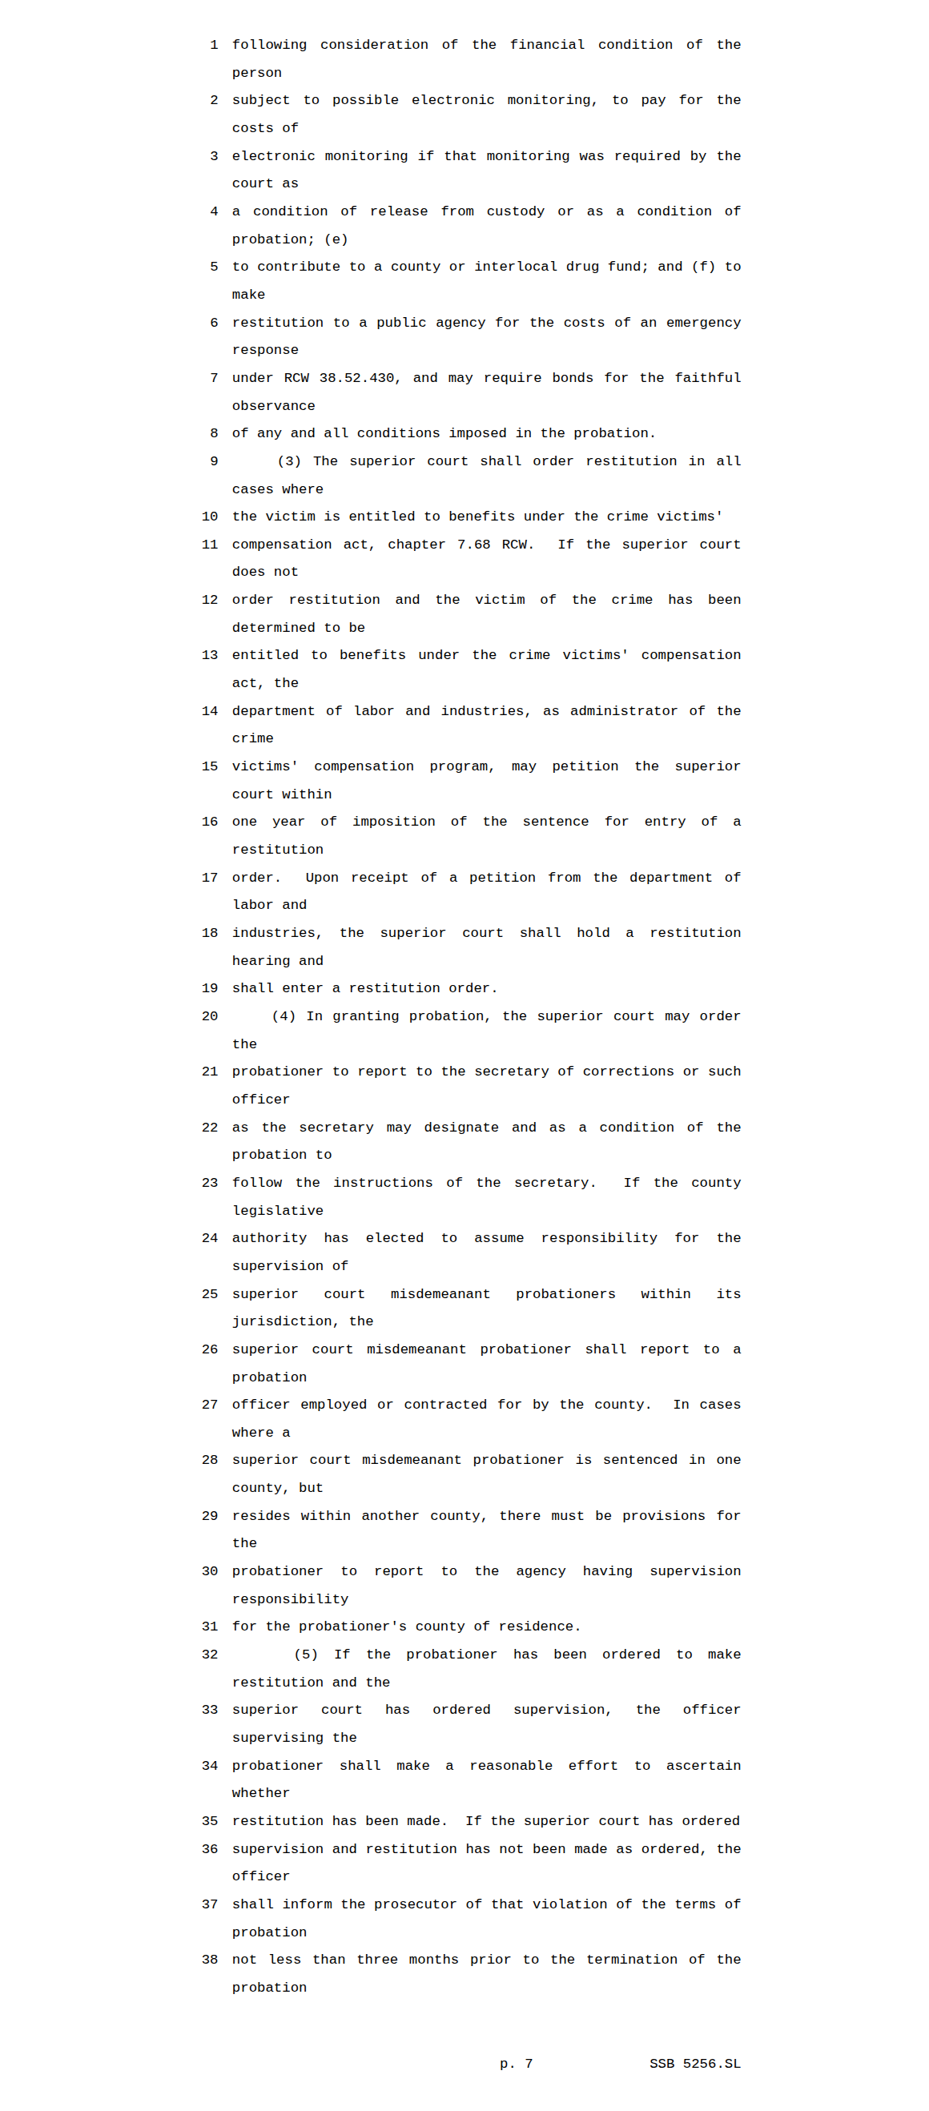following consideration of the financial condition of the person
subject to possible electronic monitoring, to pay for the costs of
electronic monitoring if that monitoring was required by the court as
a condition of release from custody or as a condition of probation; (e)
to contribute to a county or interlocal drug fund; and (f) to make
restitution to a public agency for the costs of an emergency response
under RCW 38.52.430, and may require bonds for the faithful observance
of any and all conditions imposed in the probation.
(3) The superior court shall order restitution in all cases where
the victim is entitled to benefits under the crime victims'
compensation act, chapter 7.68 RCW. If the superior court does not
order restitution and the victim of the crime has been determined to be
entitled to benefits under the crime victims' compensation act, the
department of labor and industries, as administrator of the crime
victims' compensation program, may petition the superior court within
one year of imposition of the sentence for entry of a restitution
order. Upon receipt of a petition from the department of labor and
industries, the superior court shall hold a restitution hearing and
shall enter a restitution order.
(4) In granting probation, the superior court may order the
probationer to report to the secretary of corrections or such officer
as the secretary may designate and as a condition of the probation to
follow the instructions of the secretary. If the county legislative
authority has elected to assume responsibility for the supervision of
superior court misdemeanant probationers within its jurisdiction, the
superior court misdemeanant probationer shall report to a probation
officer employed or contracted for by the county. In cases where a
superior court misdemeanant probationer is sentenced in one county, but
resides within another county, there must be provisions for the
probationer to report to the agency having supervision responsibility
for the probationer's county of residence.
(5) If the probationer has been ordered to make restitution and the
superior court has ordered supervision, the officer supervising the
probationer shall make a reasonable effort to ascertain whether
restitution has been made. If the superior court has ordered
supervision and restitution has not been made as ordered, the officer
shall inform the prosecutor of that violation of the terms of probation
not less than three months prior to the termination of the probation
p. 7 SSB 5256.SL